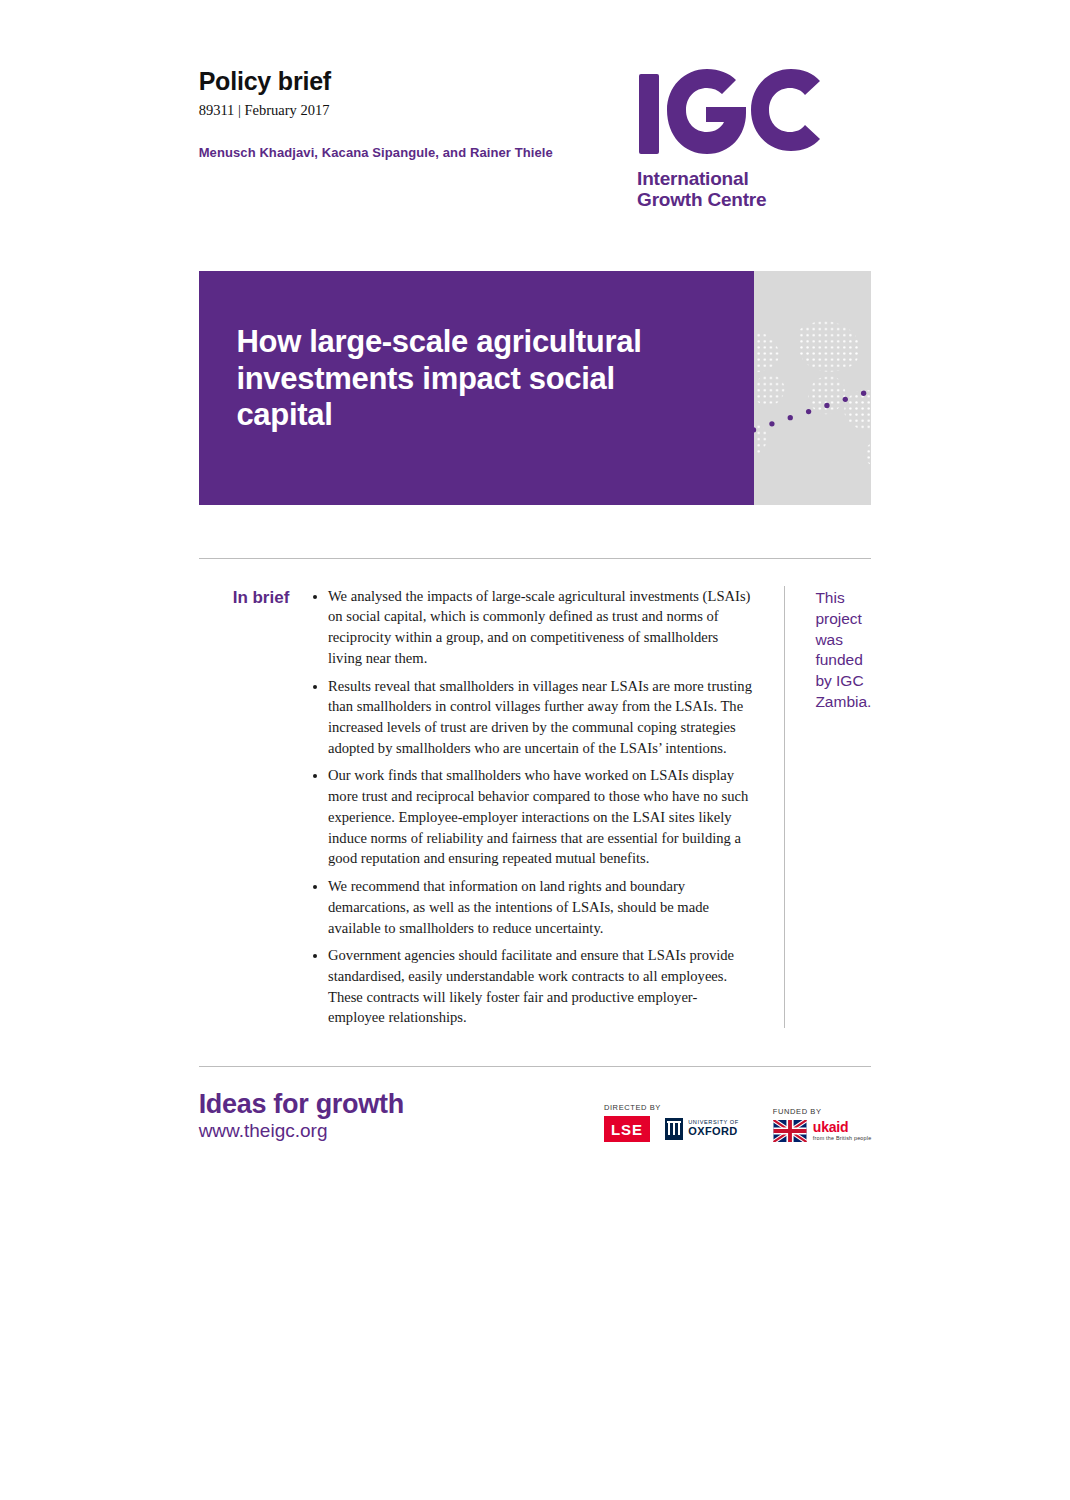Policy brief
89311 | February 2017
Menusch Khadjavi, Kacana Sipangule, and Rainer Thiele
International
Growth Centre
How large-scale agricultural investments impact social capital
In brief
We analysed the impacts of large-scale agricultural investments (LSAIs) on social capital, which is commonly defined as trust and norms of reciprocity within a group, and on competitiveness of smallholders living near them.
Results reveal that smallholders in villages near LSAIs are more trusting than smallholders in control villages further away from the LSAIs. The increased levels of trust are driven by the communal coping strategies adopted by smallholders who are uncertain of the LSAIs’ intentions.
Our work finds that smallholders who have worked on LSAIs display more trust and reciprocal behavior compared to those who have no such experience. Employee-employer interactions on the LSAI sites likely induce norms of reliability and fairness that are essential for building a good reputation and ensuring repeated mutual benefits.
We recommend that information on land rights and boundary demarcations, as well as the intentions of LSAIs, should be made available to smallholders to reduce uncertainty.
Government agencies should facilitate and ensure that LSAIs provide standardised, easily understandable work contracts to all employees. These contracts will likely foster fair and productive employer-employee relationships.
This project was funded by IGC Zambia.
Ideas for growth
www.theigc.org
Directed by
LSE
UNIVERSITY OF
OXFORD
Funded by
ukaid
from the British people